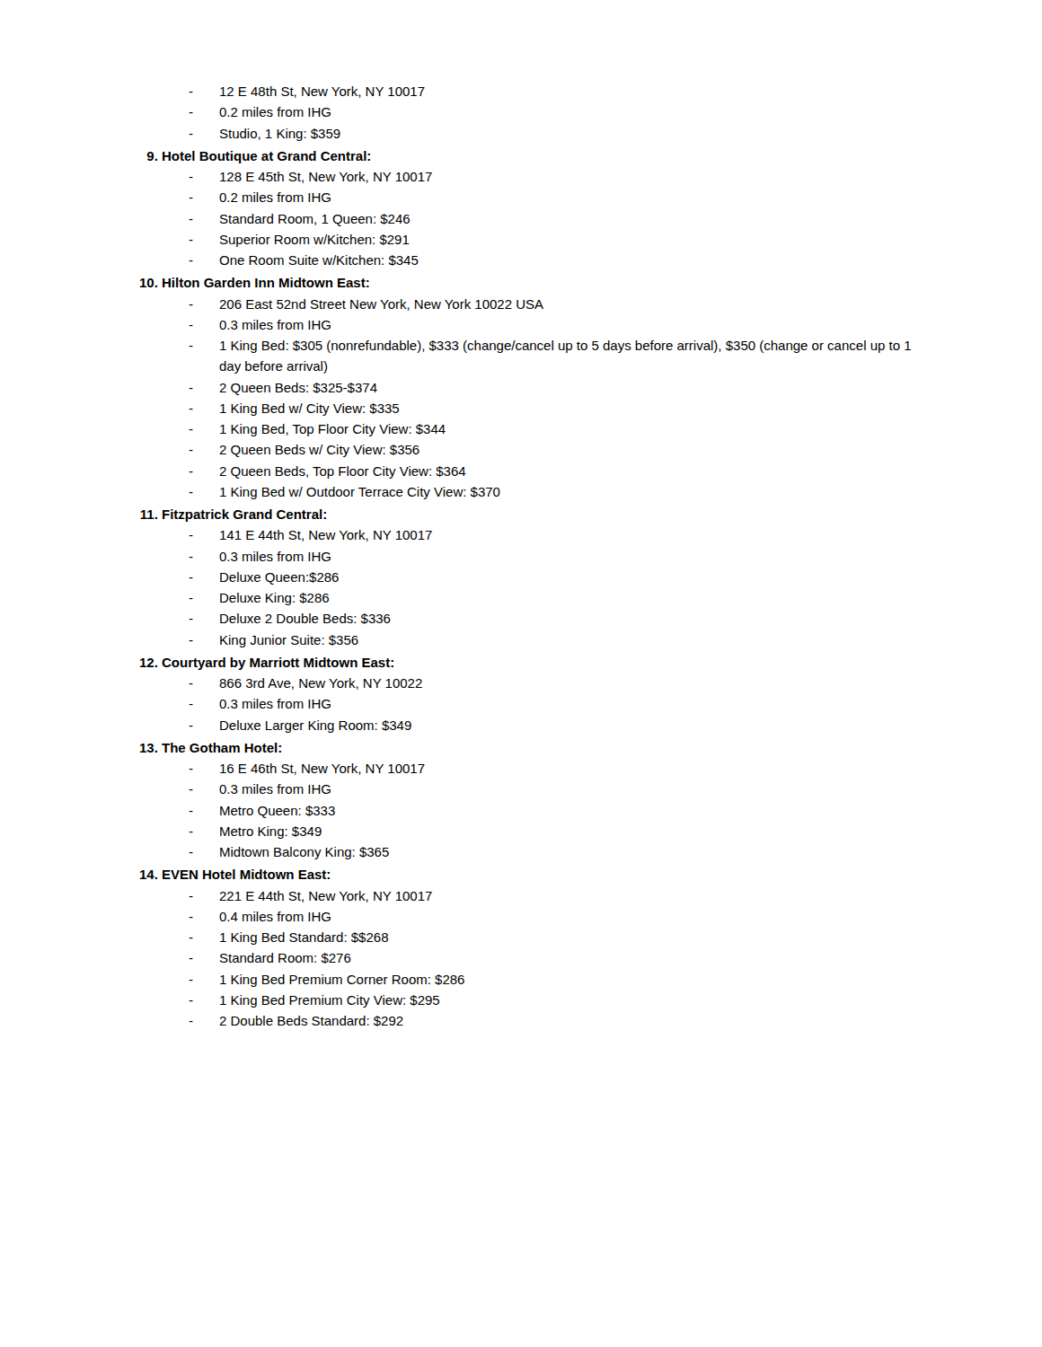12 E 48th St, New York, NY 10017
0.2 miles from IHG
Studio, 1 King: $359
Hotel Boutique at Grand Central:
128 E 45th St, New York, NY 10017
0.2 miles from IHG
Standard Room, 1 Queen: $246
Superior Room w/Kitchen: $291
One Room Suite w/Kitchen: $345
Hilton Garden Inn Midtown East:
206 East 52nd Street New York, New York 10022 USA
0.3 miles from IHG
1 King Bed: $305 (nonrefundable), $333 (change/cancel up to 5 days before arrival), $350 (change or cancel up to 1 day before arrival)
2 Queen Beds: $325-$374
1 King Bed w/ City View: $335
1 King Bed, Top Floor City View: $344
2 Queen Beds w/ City View: $356
2 Queen Beds, Top Floor City View: $364
1 King Bed w/ Outdoor Terrace City View: $370
Fitzpatrick Grand Central:
141 E 44th St, New York, NY 10017
0.3 miles from IHG
Deluxe Queen:$286
Deluxe King: $286
Deluxe 2 Double Beds: $336
King Junior Suite: $356
Courtyard by Marriott Midtown East:
866 3rd Ave, New York, NY 10022
0.3 miles from IHG
Deluxe Larger King Room: $349
The Gotham Hotel:
16 E 46th St, New York, NY 10017
0.3 miles from IHG
Metro Queen: $333
Metro King: $349
Midtown Balcony King: $365
EVEN Hotel Midtown East:
221 E 44th St, New York, NY 10017
0.4 miles from IHG
1 King Bed Standard: $$268
Standard Room: $276
1 King Bed Premium Corner Room: $286
1 King Bed Premium City View: $295
2 Double Beds Standard: $292